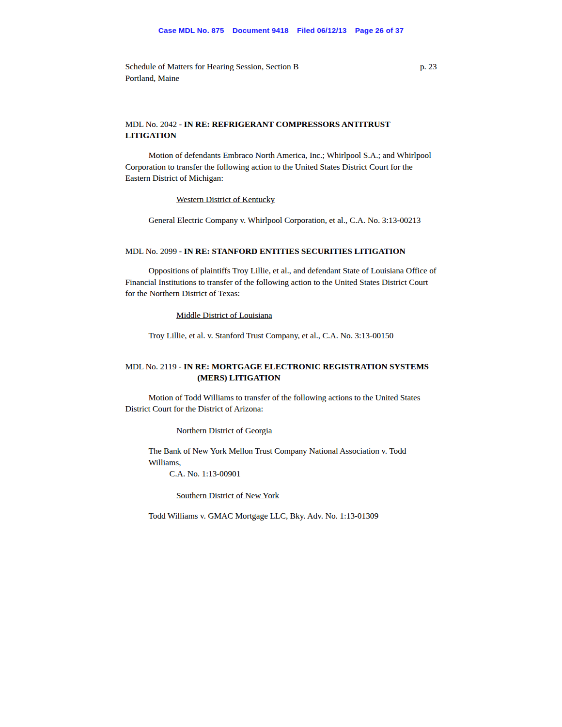Case MDL No. 875 Document 9418 Filed 06/12/13 Page 26 of 37
Schedule of Matters for Hearing Session, Section B p. 23 Portland, Maine
MDL No. 2042 - IN RE: REFRIGERANT COMPRESSORS ANTITRUST LITIGATION
Motion of defendants Embraco North America, Inc.; Whirlpool S.A.; and Whirlpool Corporation to transfer the following action to the United States District Court for the Eastern District of Michigan:
Western District of Kentucky
General Electric Company v. Whirlpool Corporation, et al., C.A. No. 3:13-00213
MDL No. 2099 - IN RE: STANFORD ENTITIES SECURITIES LITIGATION
Oppositions of plaintiffs Troy Lillie, et al., and defendant State of Louisiana Office of Financial Institutions to transfer of the following action to the United States District Court for the Northern District of Texas:
Middle District of Louisiana
Troy Lillie, et al. v. Stanford Trust Company, et al., C.A. No. 3:13-00150
MDL No. 2119 - IN RE: MORTGAGE ELECTRONIC REGISTRATION SYSTEMS (MERS) LITIGATION
Motion of Todd Williams to transfer of the following actions to the United States District Court for the District of Arizona:
Northern District of Georgia
The Bank of New York Mellon Trust Company National Association v. Todd Williams,C.A. No. 1:13-00901
Southern District of New York
Todd Williams v. GMAC Mortgage LLC, Bky. Adv. No. 1:13-01309